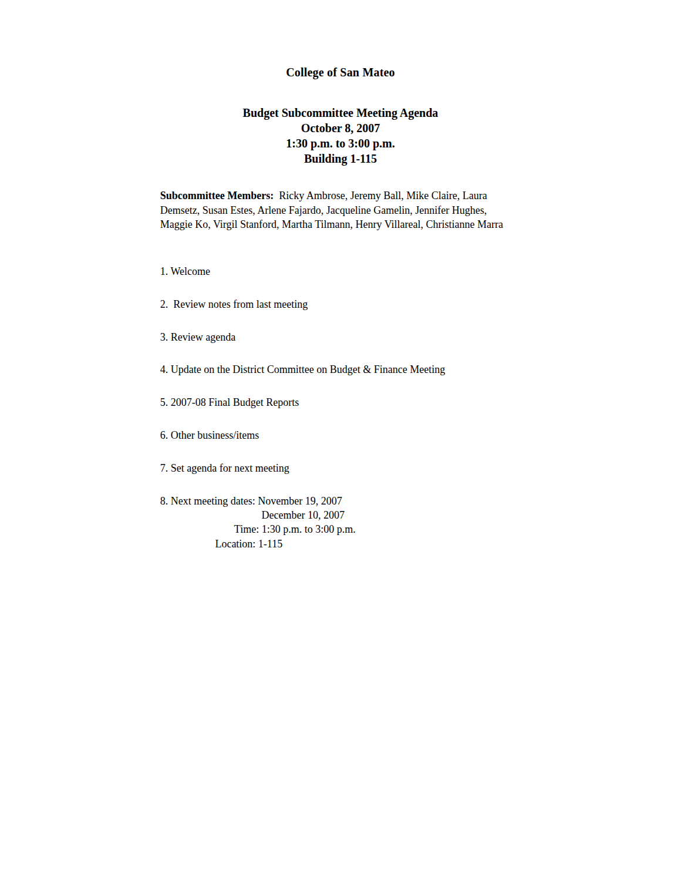College of San Mateo
Budget Subcommittee Meeting Agenda October 8, 2007 1:30 p.m. to 3:00 p.m. Building 1-115
Subcommittee Members: Ricky Ambrose, Jeremy Ball, Mike Claire, Laura Demsetz, Susan Estes, Arlene Fajardo, Jacqueline Gamelin, Jennifer Hughes, Maggie Ko, Virgil Stanford, Martha Tilmann, Henry Villareal, Christianne Marra
1. Welcome
2. Review notes from last meeting
3. Review agenda
4. Update on the District Committee on Budget & Finance Meeting
5. 2007-08 Final Budget Reports
6. Other business/items
7. Set agenda for next meeting
8. Next meeting dates: November 19, 2007 December 10, 2007 Time: 1:30 p.m. to 3:00 p.m. Location: 1-115